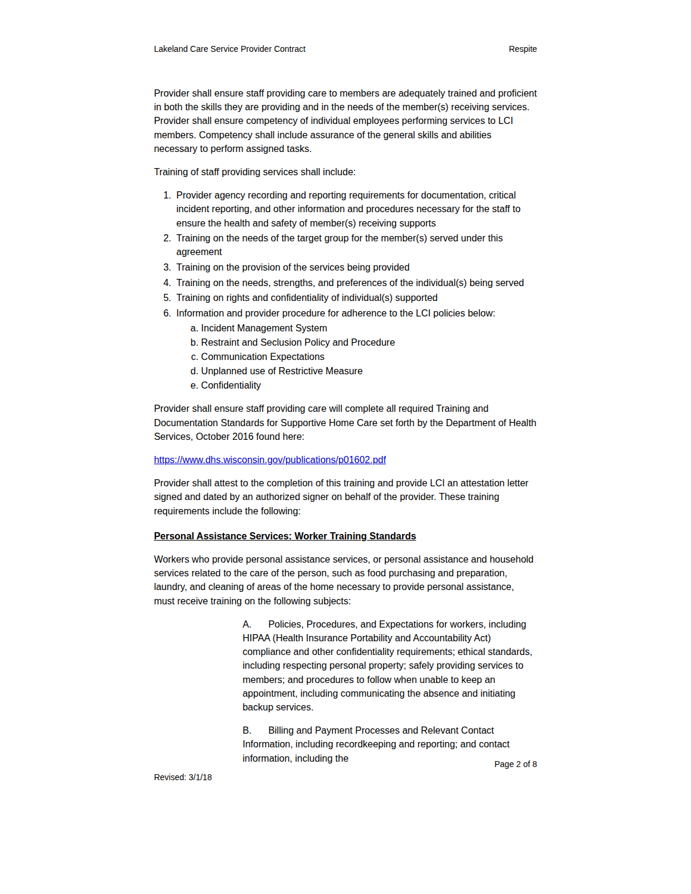Lakeland Care Service Provider Contract
Respite
Provider shall ensure staff providing care to members are adequately trained and proficient in both the skills they are providing and in the needs of the member(s) receiving services. Provider shall ensure competency of individual employees performing services to LCI members. Competency shall include assurance of the general skills and abilities necessary to perform assigned tasks.
Training of staff providing services shall include:
Provider agency recording and reporting requirements for documentation, critical incident reporting, and other information and procedures necessary for the staff to ensure the health and safety of member(s) receiving supports
Training on the needs of the target group for the member(s) served under this agreement
Training on the provision of the services being provided
Training on the needs, strengths, and preferences of the individual(s) being served
Training on rights and confidentiality of individual(s) supported
Information and provider procedure for adherence to the LCI policies below:
Incident Management System
Restraint and Seclusion Policy and Procedure
Communication Expectations
Unplanned use of Restrictive Measure
Confidentiality
Provider shall ensure staff providing care will complete all required Training and Documentation Standards for Supportive Home Care set forth by the Department of Health Services, October 2016 found here:
https://www.dhs.wisconsin.gov/publications/p01602.pdf
Provider shall attest to the completion of this training and provide LCI an attestation letter signed and dated by an authorized signer on behalf of the provider. These training requirements include the following:
Personal Assistance Services: Worker Training Standards
Workers who provide personal assistance services, or personal assistance and household services related to the care of the person, such as food purchasing and preparation, laundry, and cleaning of areas of the home necessary to provide personal assistance, must receive training on the following subjects:
A. Policies, Procedures, and Expectations for workers, including HIPAA (Health Insurance Portability and Accountability Act) compliance and other confidentiality requirements; ethical standards, including respecting personal property; safely providing services to members; and procedures to follow when unable to keep an appointment, including communicating the absence and initiating backup services.
B. Billing and Payment Processes and Relevant Contact Information, including recordkeeping and reporting; and contact information, including the
Page 2 of 8
Revised: 3/1/18